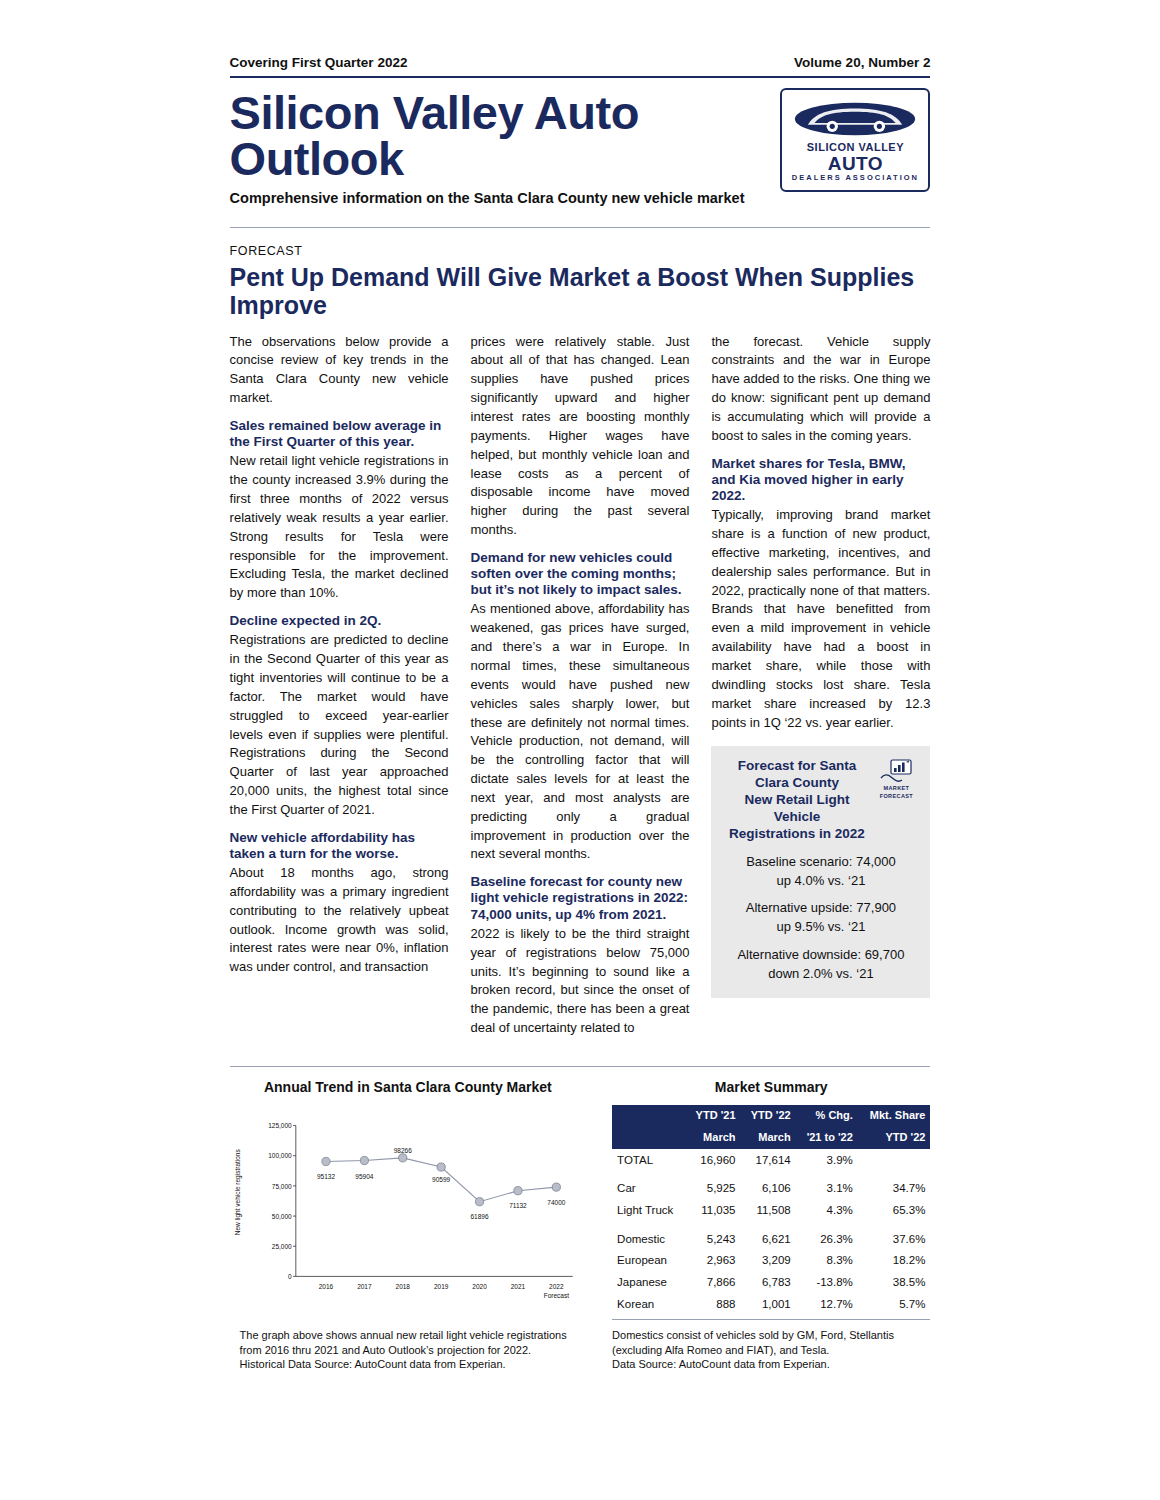Covering First Quarter 2022
Volume 20, Number 2
Silicon Valley Auto Outlook
Comprehensive information on the Santa Clara County new vehicle market
SILICON VALLEY
AUTO
DEALERS ASSOCIATION
FORECAST
Pent Up Demand Will Give Market a Boost When Supplies Improve
The observations below provide a concise review of key trends in the Santa Clara County new vehicle market.
Sales remained below average in the First Quarter of this year.
New retail light vehicle registrations in the county increased 3.9% during the first three months of 2022 versus relatively weak results a year earlier. Strong results for Tesla were responsible for the improvement. Excluding Tesla, the market declined by more than 10%.
Decline expected in 2Q.
Registrations are predicted to decline in the Second Quarter of this year as tight inventories will continue to be a factor. The market would have struggled to exceed year-earlier levels even if supplies were plentiful. Registrations during the Second Quarter of last year approached 20,000 units, the highest total since the First Quarter of 2021.
New vehicle affordability has taken a turn for the worse.
About 18 months ago, strong affordability was a primary ingredient contributing to the relatively upbeat outlook. Income growth was solid, interest rates were near 0%, inflation was under control, and transaction
prices were relatively stable. Just about all of that has changed. Lean supplies have pushed prices significantly upward and higher interest rates are boosting monthly payments. Higher wages have helped, but monthly vehicle loan and lease costs as a percent of disposable income have moved higher during the past several months.
Demand for new vehicles could soften over the coming months; but it’s not likely to impact sales.
As mentioned above, affordability has weakened, gas prices have surged, and there’s a war in Europe. In normal times, these simultaneous events would have pushed new vehicles sales sharply lower, but these are definitely not normal times. Vehicle production, not demand, will be the controlling factor that will dictate sales levels for at least the next year, and most analysts are predicting only a gradual improvement in production over the next several months.
Baseline forecast for county new light vehicle registrations in 2022: 74,000 units, up 4% from 2021.
2022 is likely to be the third straight year of registrations below 75,000 units. It’s beginning to sound like a broken record, but since the onset of the pandemic, there has been a great deal of uncertainty related to
the forecast. Vehicle supply constraints and the war in Europe have added to the risks. One thing we do know: significant pent up demand is accumulating which will provide a boost to sales in the coming years.
Market shares for Tesla, BMW, and Kia moved higher in early 2022.
Typically, improving brand market share is a function of new product, effective marketing, incentives, and dealership sales performance. But in 2022, practically none of that matters. Brands that have benefitted from even a mild improvement in vehicle availability have had a boost in market share, while those with dwindling stocks lost share. Tesla market share increased by 12.3 points in 1Q ‘22 vs. year earlier.
Forecast for Santa Clara County
New Retail Light Vehicle
Registrations in 2022
MARKET
FORECAST
Baseline scenario: 74,000
up 4.0% vs. ‘21
Alternative upside: 77,900
up 9.5% vs. ‘21
Alternative downside: 69,700
down 2.0% vs. ‘21
Annual Trend in Santa Clara County Market
New light vehicle registrations 125,000 100,000 75,000 50,000 25,000 0 95132 95904 98266 90599 61896 71132 74000 2016 2017 2018 2019 2020 2021 2022 Forecast
Market Summary
| | YTD '21 | YTD '22 | % Chg. | Mkt. Share |
| --- | --- | --- | --- | --- |
| | March | March | '21 to '22 | YTD '22 |
| TOTAL | 16,960 | 17,614 | 3.9% | |
| Car | 5,925 | 6,106 | 3.1% | 34.7% |
| Light Truck | 11,035 | 11,508 | 4.3% | 65.3% |
| Domestic | 5,243 | 6,621 | 26.3% | 37.6% |
| European | 2,963 | 3,209 | 8.3% | 18.2% |
| Japanese | 7,866 | 6,783 | -13.8% | 38.5% |
| Korean | 888 | 1,001 | 12.7% | 5.7% |
The graph above shows annual new retail light vehicle registrations from 2016 thru 2021 and Auto Outlook’s projection for 2022.
Historical Data Source: AutoCount data from Experian.
Domestics consist of vehicles sold by GM, Ford, Stellantis (excluding Alfa Romeo and FIAT), and Tesla.
Data Source: AutoCount data from Experian.